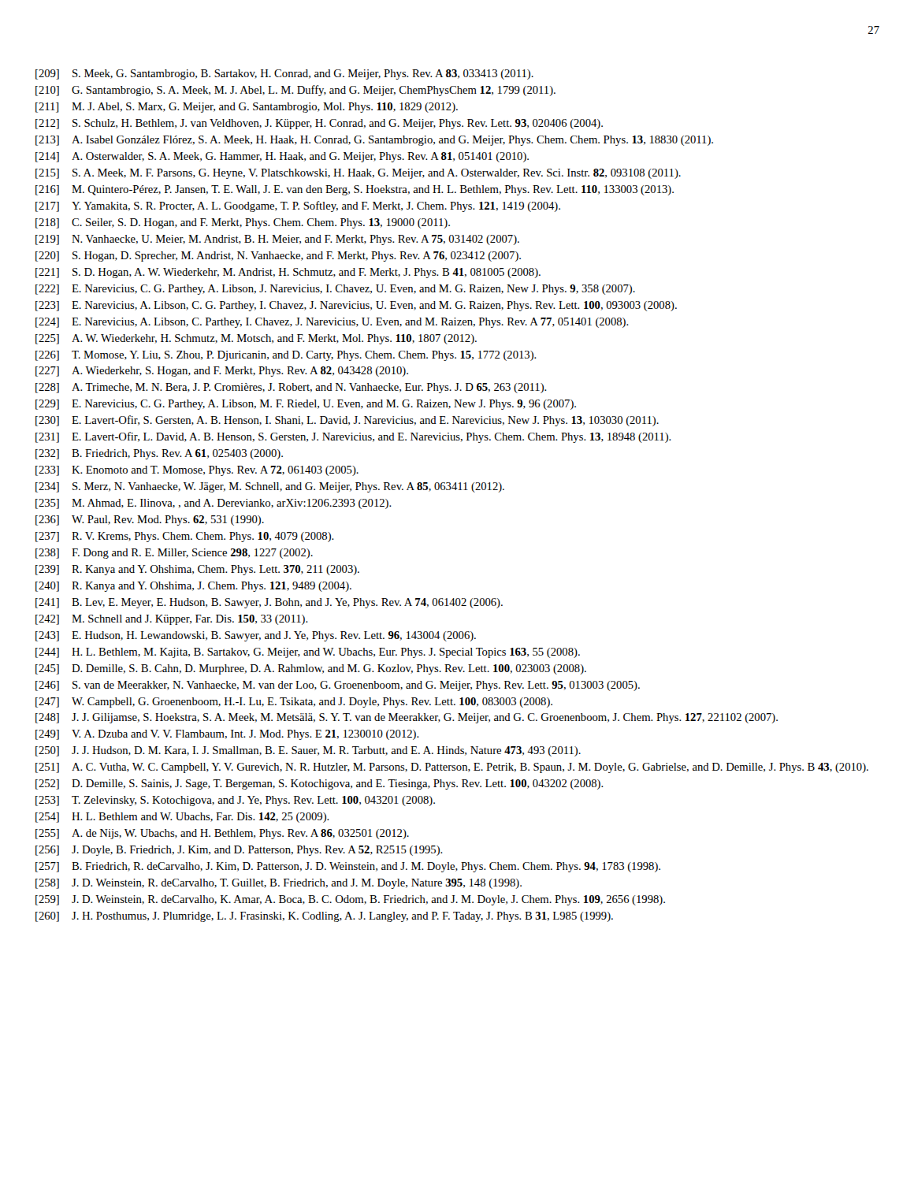27
[209] S. Meek, G. Santambrogio, B. Sartakov, H. Conrad, and G. Meijer, Phys. Rev. A 83, 033413 (2011).
[210] G. Santambrogio, S. A. Meek, M. J. Abel, L. M. Duffy, and G. Meijer, ChemPhysChem 12, 1799 (2011).
[211] M. J. Abel, S. Marx, G. Meijer, and G. Santambrogio, Mol. Phys. 110, 1829 (2012).
[212] S. Schulz, H. Bethlem, J. van Veldhoven, J. Küpper, H. Conrad, and G. Meijer, Phys. Rev. Lett. 93, 020406 (2004).
[213] A. Isabel González Flórez, S. A. Meek, H. Haak, H. Conrad, G. Santambrogio, and G. Meijer, Phys. Chem. Chem. Phys. 13, 18830 (2011).
[214] A. Osterwalder, S. A. Meek, G. Hammer, H. Haak, and G. Meijer, Phys. Rev. A 81, 051401 (2010).
[215] S. A. Meek, M. F. Parsons, G. Heyne, V. Platschkowski, H. Haak, G. Meijer, and A. Osterwalder, Rev. Sci. Instr. 82, 093108 (2011).
[216] M. Quintero-Pérez, P. Jansen, T. E. Wall, J. E. van den Berg, S. Hoekstra, and H. L. Bethlem, Phys. Rev. Lett. 110, 133003 (2013).
[217] Y. Yamakita, S. R. Procter, A. L. Goodgame, T. P. Softley, and F. Merkt, J. Chem. Phys. 121, 1419 (2004).
[218] C. Seiler, S. D. Hogan, and F. Merkt, Phys. Chem. Chem. Phys. 13, 19000 (2011).
[219] N. Vanhaecke, U. Meier, M. Andrist, B. H. Meier, and F. Merkt, Phys. Rev. A 75, 031402 (2007).
[220] S. Hogan, D. Sprecher, M. Andrist, N. Vanhaecke, and F. Merkt, Phys. Rev. A 76, 023412 (2007).
[221] S. D. Hogan, A. W. Wiederkehr, M. Andrist, H. Schmutz, and F. Merkt, J. Phys. B 41, 081005 (2008).
[222] E. Narevicius, C. G. Parthey, A. Libson, J. Narevicius, I. Chavez, U. Even, and M. G. Raizen, New J. Phys. 9, 358 (2007).
[223] E. Narevicius, A. Libson, C. G. Parthey, I. Chavez, J. Narevicius, U. Even, and M. G. Raizen, Phys. Rev. Lett. 100, 093003 (2008).
[224] E. Narevicius, A. Libson, C. Parthey, I. Chavez, J. Narevicius, U. Even, and M. Raizen, Phys. Rev. A 77, 051401 (2008).
[225] A. W. Wiederkehr, H. Schmutz, M. Motsch, and F. Merkt, Mol. Phys. 110, 1807 (2012).
[226] T. Momose, Y. Liu, S. Zhou, P. Djuricanin, and D. Carty, Phys. Chem. Chem. Phys. 15, 1772 (2013).
[227] A. Wiederkehr, S. Hogan, and F. Merkt, Phys. Rev. A 82, 043428 (2010).
[228] A. Trimeche, M. N. Bera, J. P. Cromières, J. Robert, and N. Vanhaecke, Eur. Phys. J. D 65, 263 (2011).
[229] E. Narevicius, C. G. Parthey, A. Libson, M. F. Riedel, U. Even, and M. G. Raizen, New J. Phys. 9, 96 (2007).
[230] E. Lavert-Ofir, S. Gersten, A. B. Henson, I. Shani, L. David, J. Narevicius, and E. Narevicius, New J. Phys. 13, 103030 (2011).
[231] E. Lavert-Ofir, L. David, A. B. Henson, S. Gersten, J. Narevicius, and E. Narevicius, Phys. Chem. Chem. Phys. 13, 18948 (2011).
[232] B. Friedrich, Phys. Rev. A 61, 025403 (2000).
[233] K. Enomoto and T. Momose, Phys. Rev. A 72, 061403 (2005).
[234] S. Merz, N. Vanhaecke, W. Jäger, M. Schnell, and G. Meijer, Phys. Rev. A 85, 063411 (2012).
[235] M. Ahmad, E. Ilinova, , and A. Derevianko, arXiv:1206.2393 (2012).
[236] W. Paul, Rev. Mod. Phys. 62, 531 (1990).
[237] R. V. Krems, Phys. Chem. Chem. Phys. 10, 4079 (2008).
[238] F. Dong and R. E. Miller, Science 298, 1227 (2002).
[239] R. Kanya and Y. Ohshima, Chem. Phys. Lett. 370, 211 (2003).
[240] R. Kanya and Y. Ohshima, J. Chem. Phys. 121, 9489 (2004).
[241] B. Lev, E. Meyer, E. Hudson, B. Sawyer, J. Bohn, and J. Ye, Phys. Rev. A 74, 061402 (2006).
[242] M. Schnell and J. Küpper, Far. Dis. 150, 33 (2011).
[243] E. Hudson, H. Lewandowski, B. Sawyer, and J. Ye, Phys. Rev. Lett. 96, 143004 (2006).
[244] H. L. Bethlem, M. Kajita, B. Sartakov, G. Meijer, and W. Ubachs, Eur. Phys. J. Special Topics 163, 55 (2008).
[245] D. Demille, S. B. Cahn, D. Murphree, D. A. Rahmlow, and M. G. Kozlov, Phys. Rev. Lett. 100, 023003 (2008).
[246] S. van de Meerakker, N. Vanhaecke, M. van der Loo, G. Groenenboom, and G. Meijer, Phys. Rev. Lett. 95, 013003 (2005).
[247] W. Campbell, G. Groenenboom, H.-I. Lu, E. Tsikata, and J. Doyle, Phys. Rev. Lett. 100, 083003 (2008).
[248] J. J. Gilijamse, S. Hoekstra, S. A. Meek, M. Metsälä, S. Y. T. van de Meerakker, G. Meijer, and G. C. Groenenboom, J. Chem. Phys. 127, 221102 (2007).
[249] V. A. Dzuba and V. V. Flambaum, Int. J. Mod. Phys. E 21, 1230010 (2012).
[250] J. J. Hudson, D. M. Kara, I. J. Smallman, B. E. Sauer, M. R. Tarbutt, and E. A. Hinds, Nature 473, 493 (2011).
[251] A. C. Vutha, W. C. Campbell, Y. V. Gurevich, N. R. Hutzler, M. Parsons, D. Patterson, E. Petrik, B. Spaun, J. M. Doyle, G. Gabrielse, and D. Demille, J. Phys. B 43, (2010).
[252] D. Demille, S. Sainis, J. Sage, T. Bergeman, S. Kotochigova, and E. Tiesinga, Phys. Rev. Lett. 100, 043202 (2008).
[253] T. Zelevinsky, S. Kotochigova, and J. Ye, Phys. Rev. Lett. 100, 043201 (2008).
[254] H. L. Bethlem and W. Ubachs, Far. Dis. 142, 25 (2009).
[255] A. de Nijs, W. Ubachs, and H. Bethlem, Phys. Rev. A 86, 032501 (2012).
[256] J. Doyle, B. Friedrich, J. Kim, and D. Patterson, Phys. Rev. A 52, R2515 (1995).
[257] B. Friedrich, R. deCarvalho, J. Kim, D. Patterson, J. D. Weinstein, and J. M. Doyle, Phys. Chem. Chem. Phys. 94, 1783 (1998).
[258] J. D. Weinstein, R. deCarvalho, T. Guillet, B. Friedrich, and J. M. Doyle, Nature 395, 148 (1998).
[259] J. D. Weinstein, R. deCarvalho, K. Amar, A. Boca, B. C. Odom, B. Friedrich, and J. M. Doyle, J. Chem. Phys. 109, 2656 (1998).
[260] J. H. Posthumus, J. Plumridge, L. J. Frasinski, K. Codling, A. J. Langley, and P. F. Taday, J. Phys. B 31, L985 (1999).